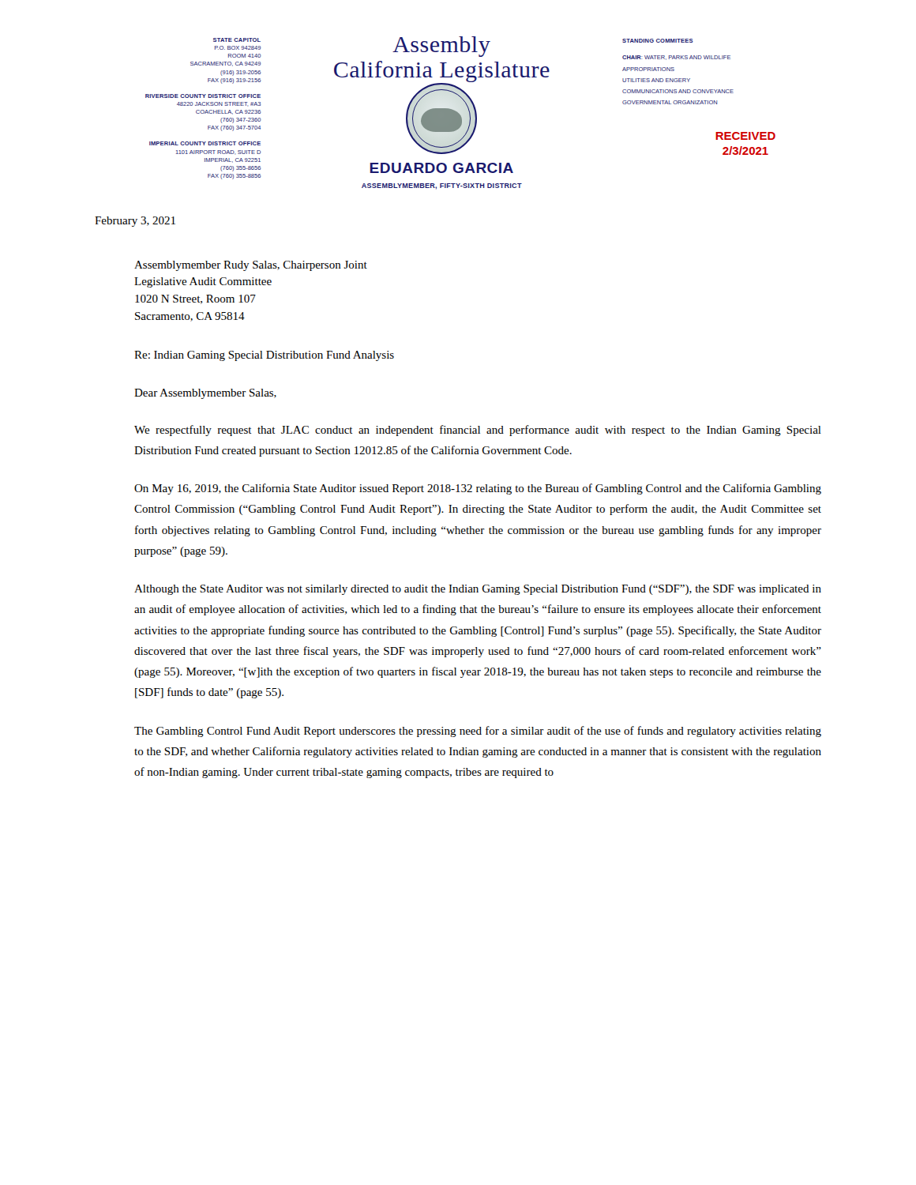STATE CAPITOL
P.O. BOX 942849
ROOM 4140
SACRAMENTO, CA 94249
(916) 319-2056
FAX (916) 319-2156
RIVERSIDE COUNTY DISTRICT OFFICE
48220 JACKSON STREET, #A3
COACHELLA, CA 92236
(760) 347-2360
FAX (760) 347-5704
IMPERIAL COUNTY DISTRICT OFFICE
1101 AIRPORT ROAD, SUITE D
IMPERIAL, CA 92251
(760) 355-8656
FAX (760) 355-8856
Assembly
California Legislature
EDUARDO GARCIA
ASSEMBLYMEMBER, FIFTY-SIXTH DISTRICT
STANDING COMMITEES
CHAIR: WATER, PARKS AND WILDLIFE
APPROPRIATIONS
UTILITIES AND ENGERY
COMMUNICATIONS AND CONVEYANCE
GOVERNMENTAL ORGANIZATION
RECEIVED
2/3/2021
February 3, 2021
Assemblymember Rudy Salas, Chairperson Joint
Legislative Audit Committee
1020 N Street, Room 107
Sacramento, CA 95814
Re: Indian Gaming Special Distribution Fund Analysis
Dear Assemblymember Salas,
We respectfully request that JLAC conduct an independent financial and performance audit with respect to the Indian Gaming Special Distribution Fund created pursuant to Section 12012.85 of the California Government Code.
On May 16, 2019, the California State Auditor issued Report 2018-132 relating to the Bureau of Gambling Control and the California Gambling Control Commission (“Gambling Control Fund Audit Report”). In directing the State Auditor to perform the audit, the Audit Committee set forth objectives relating to Gambling Control Fund, including “whether the commission or the bureau use gambling funds for any improper purpose” (page 59).
Although the State Auditor was not similarly directed to audit the Indian Gaming Special Distribution Fund (“SDF”), the SDF was implicated in an audit of employee allocation of activities, which led to a finding that the bureau’s “failure to ensure its employees allocate their enforcement activities to the appropriate funding source has contributed to the Gambling [Control] Fund’s surplus” (page 55). Specifically, the State Auditor discovered that over the last three fiscal years, the SDF was improperly used to fund “27,000 hours of card room-related enforcement work” (page 55). Moreover, “[w]ith the exception of two quarters in fiscal year 2018-19, the bureau has not taken steps to reconcile and reimburse the [SDF] funds to date” (page 55).
The Gambling Control Fund Audit Report underscores the pressing need for a similar audit of the use of funds and regulatory activities relating to the SDF, and whether California regulatory activities related to Indian gaming are conducted in a manner that is consistent with the regulation of non-Indian gaming. Under current tribal-state gaming compacts, tribes are required to